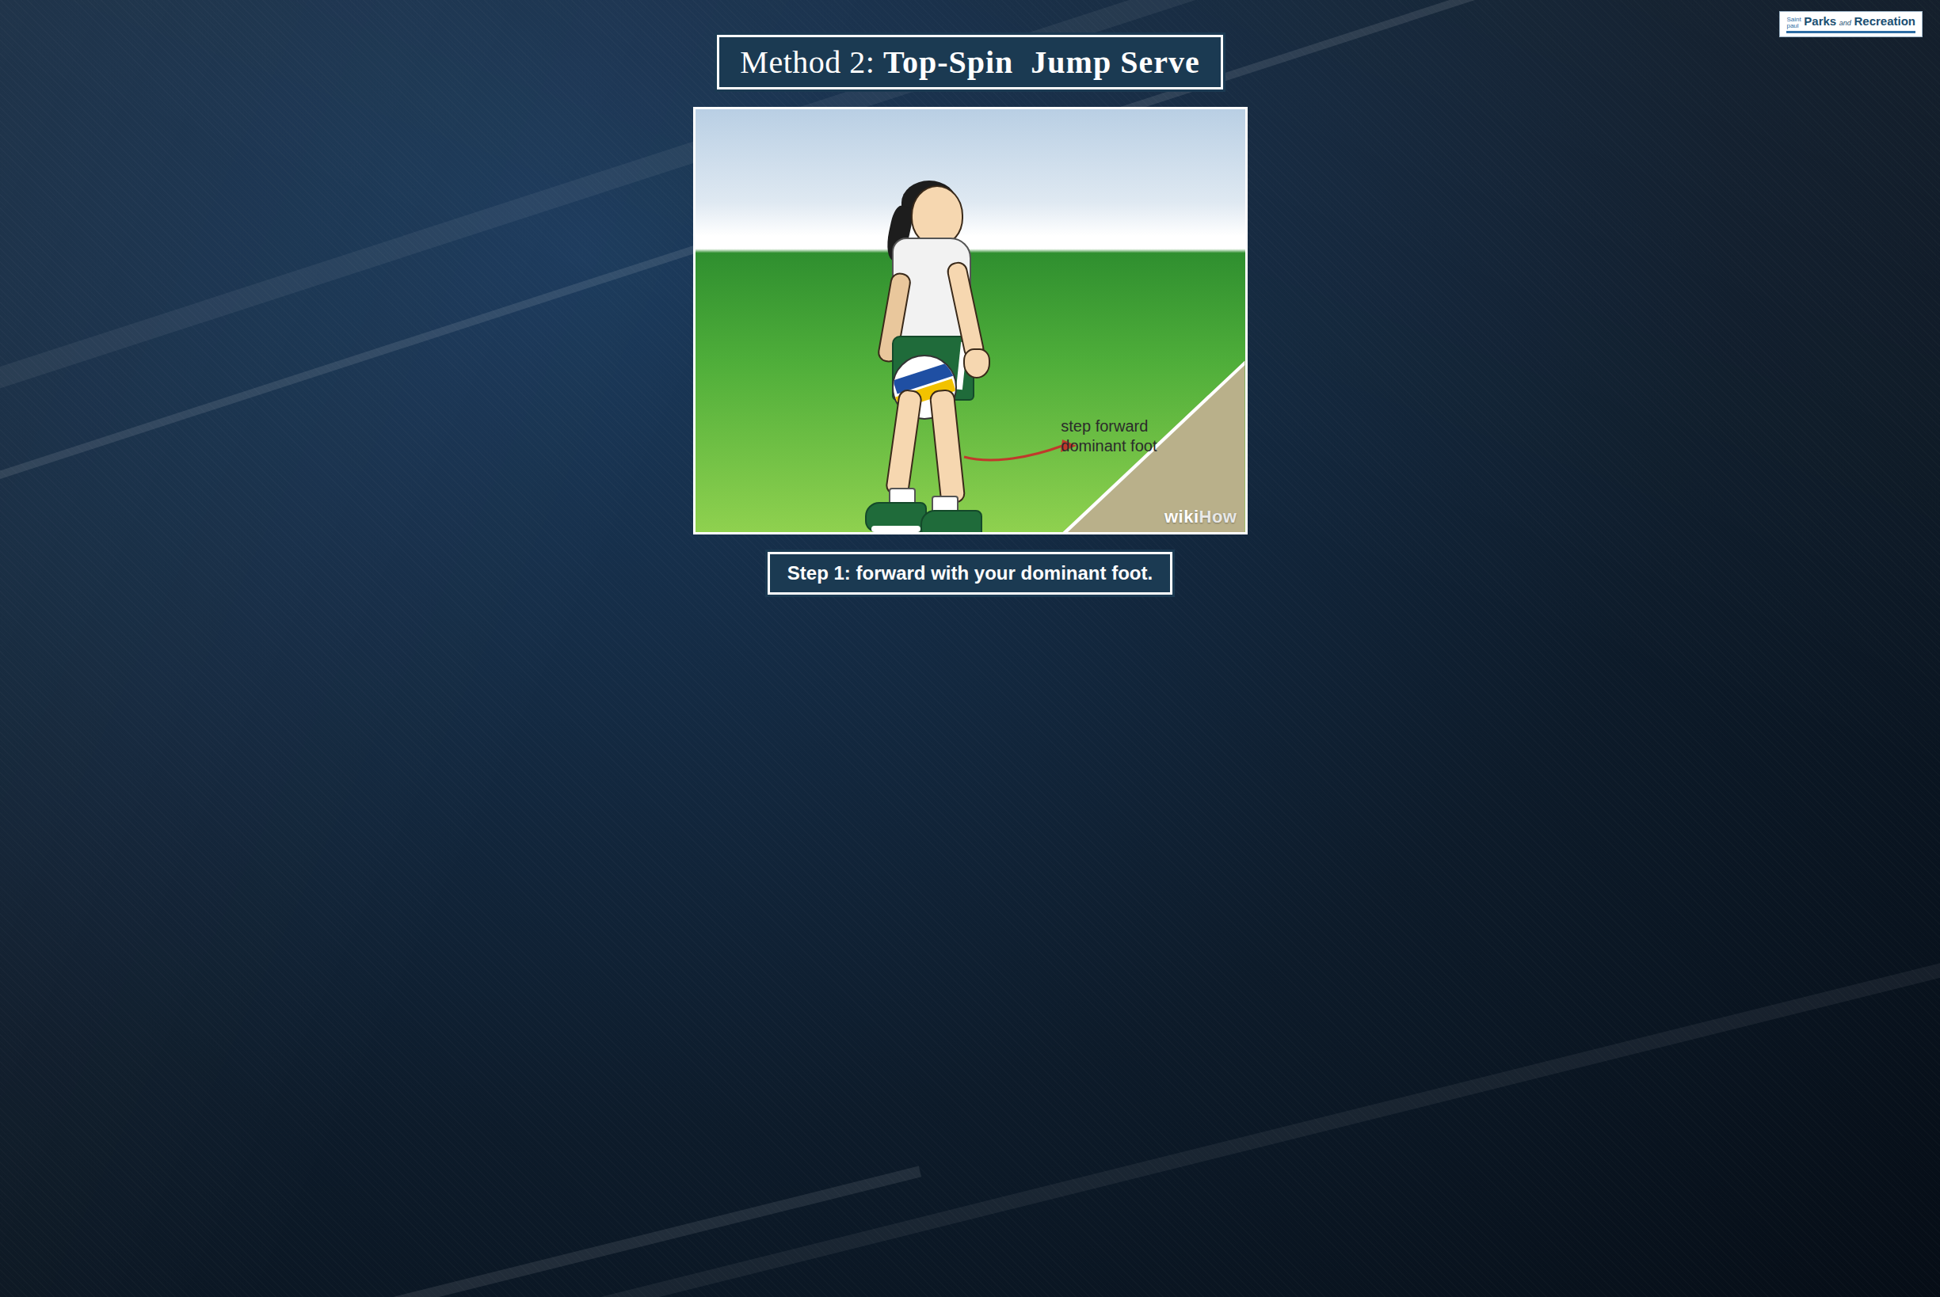Saint
paul Parks and Recreation
Method 2: Top-Spin Jump Serve
step forward
dominant foot
wikiHow
Step 1: forward with your dominant foot.